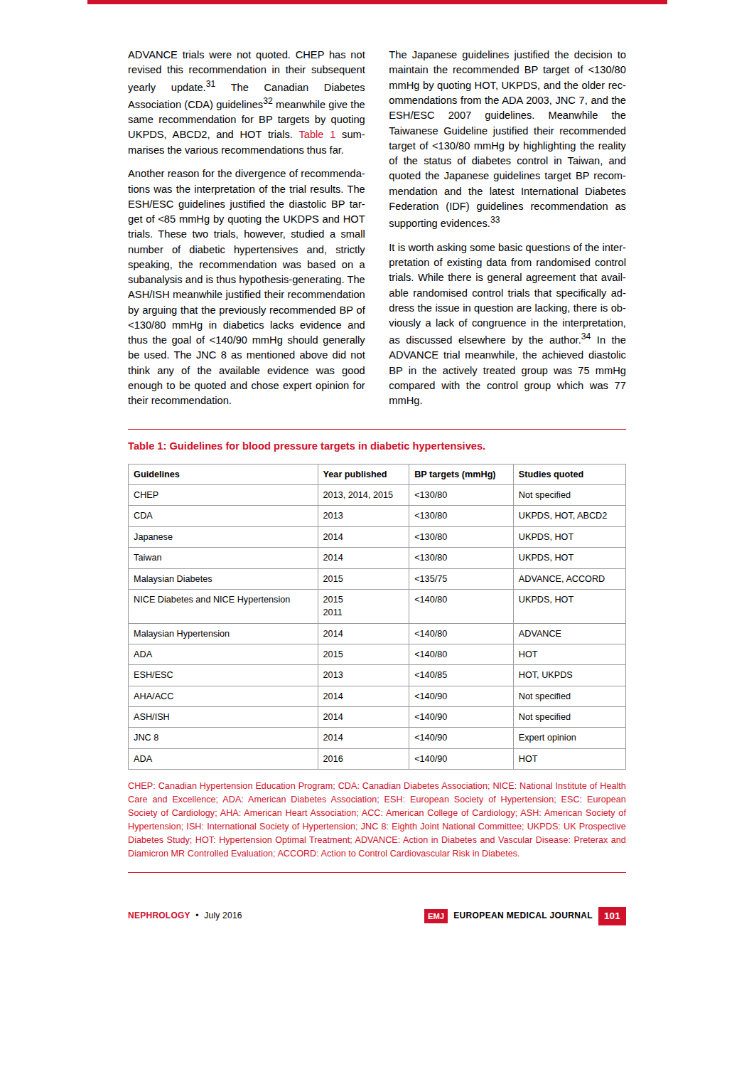ADVANCE trials were not quoted. CHEP has not revised this recommendation in their subsequent yearly update.31 The Canadian Diabetes Association (CDA) guidelines32 meanwhile give the same recommendation for BP targets by quoting UKPDS, ABCD2, and HOT trials. Table 1 summarises the various recommendations thus far.
Another reason for the divergence of recommendations was the interpretation of the trial results. The ESH/ESC guidelines justified the diastolic BP target of <85 mmHg by quoting the UKDPS and HOT trials. These two trials, however, studied a small number of diabetic hypertensives and, strictly speaking, the recommendation was based on a subanalysis and is thus hypothesis-generating. The ASH/ISH meanwhile justified their recommendation by arguing that the previously recommended BP of <130/80 mmHg in diabetics lacks evidence and thus the goal of <140/90 mmHg should generally be used. The JNC 8 as mentioned above did not think any of the available evidence was good enough to be quoted and chose expert opinion for their recommendation.
The Japanese guidelines justified the decision to maintain the recommended BP target of <130/80 mmHg by quoting HOT, UKPDS, and the older recommendations from the ADA 2003, JNC 7, and the ESH/ESC 2007 guidelines. Meanwhile the Taiwanese Guideline justified their recommended target of <130/80 mmHg by highlighting the reality of the status of diabetes control in Taiwan, and quoted the Japanese guidelines target BP recommendation and the latest International Diabetes Federation (IDF) guidelines recommendation as supporting evidences.33
It is worth asking some basic questions of the interpretation of existing data from randomised control trials. While there is general agreement that available randomised control trials that specifically address the issue in question are lacking, there is obviously a lack of congruence in the interpretation, as discussed elsewhere by the author.34 In the ADVANCE trial meanwhile, the achieved diastolic BP in the actively treated group was 75 mmHg compared with the control group which was 77 mmHg.
Table 1: Guidelines for blood pressure targets in diabetic hypertensives.
| Guidelines | Year published | BP targets (mmHg) | Studies quoted |
| --- | --- | --- | --- |
| CHEP | 2013, 2014, 2015 | <130/80 | Not specified |
| CDA | 2013 | <130/80 | UKPDS, HOT, ABCD2 |
| Japanese | 2014 | <130/80 | UKPDS, HOT |
| Taiwan | 2014 | <130/80 | UKPDS, HOT |
| Malaysian Diabetes | 2015 | <135/75 | ADVANCE, ACCORD |
| NICE Diabetes and NICE Hypertension | 2015 2011 | <140/80 | UKPDS, HOT |
| Malaysian Hypertension | 2014 | <140/80 | ADVANCE |
| ADA | 2015 | <140/80 | HOT |
| ESH/ESC | 2013 | <140/85 | HOT, UKPDS |
| AHA/ACC | 2014 | <140/90 | Not specified |
| ASH/ISH | 2014 | <140/90 | Not specified |
| JNC 8 | 2014 | <140/90 | Expert opinion |
| ADA | 2016 | <140/90 | HOT |
CHEP: Canadian Hypertension Education Program; CDA: Canadian Diabetes Association; NICE: National Institute of Health Care and Excellence; ADA: American Diabetes Association; ESH: European Society of Hypertension; ESC: European Society of Cardiology; AHA: American Heart Association; ACC: American College of Cardiology; ASH: American Society of Hypertension; ISH: International Society of Hypertension; JNC 8: Eighth Joint National Committee; UKPDS: UK Prospective Diabetes Study; HOT: Hypertension Optimal Treatment; ADVANCE: Action in Diabetes and Vascular Disease: Preterax and Diamicron MR Controlled Evaluation; ACCORD: Action to Control Cardiovascular Risk in Diabetes.
NEPHROLOGY • July 2016
EMJ EUROPEAN MEDICAL JOURNAL 101